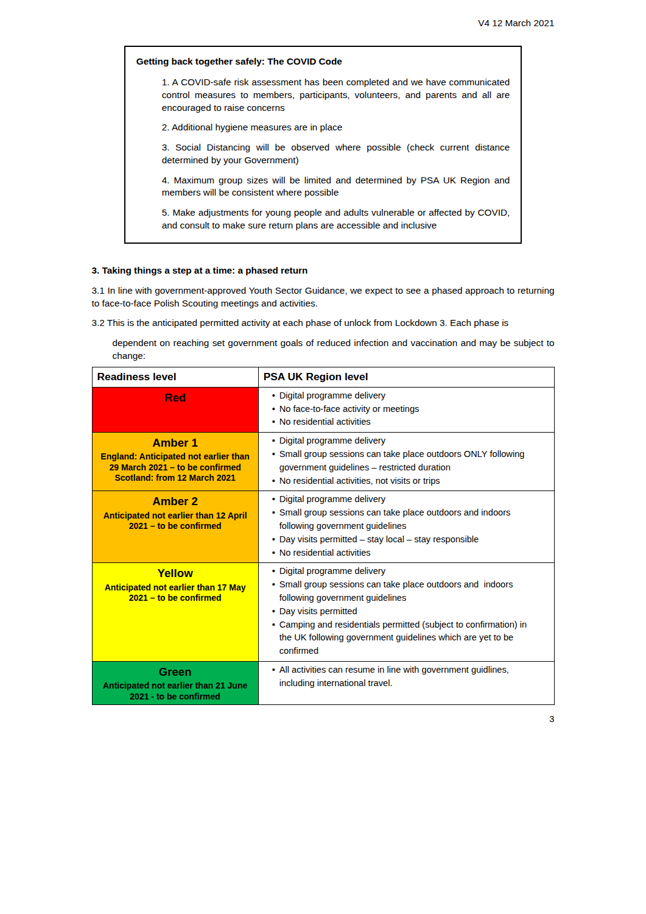V4 12 March 2021
Getting back together safely: The COVID Code
1. A COVID-safe risk assessment has been completed and we have communicated control measures to members, participants, volunteers, and parents and all are encouraged to raise concerns
2. Additional hygiene measures are in place
3. Social Distancing will be observed where possible (check current distance determined by your Government)
4. Maximum group sizes will be limited and determined by PSA UK Region and members will be consistent where possible
5. Make adjustments for young people and adults vulnerable or affected by COVID, and consult to make sure return plans are accessible and inclusive
3. Taking things a step at a time: a phased return
3.1 In line with government-approved Youth Sector Guidance, we expect to see a phased approach to returning to face-to-face Polish Scouting meetings and activities.
3.2 This is the anticipated permitted activity at each phase of unlock from Lockdown 3. Each phase is
dependent on reaching set government goals of reduced infection and vaccination and may be subject to change:
| Readiness level | PSA UK Region level |
| --- | --- |
| Red | Digital programme delivery No face-to-face activity or meetings No residential activities |
| Amber 1 England: Anticipated not earlier than 29 March 2021 – to be confirmed Scotland: from 12 March 2021 | Digital programme delivery Small group sessions can take place outdoors ONLY following government guidelines – restricted duration No residential activities, not visits or trips |
| Amber 2 Anticipated not earlier than 12 April 2021 – to be confirmed | Digital programme delivery Small group sessions can take place outdoors and indoors following government guidelines Day visits permitted – stay local – stay responsible No residential activities |
| Yellow Anticipated not earlier than 17 May 2021 – to be confirmed | Digital programme delivery Small group sessions can take place outdoors and indoors following government guidelines Day visits permitted Camping and residentials permitted (subject to confirmation) in the UK following government guidelines which are yet to be confirmed |
| Green Anticipated not earlier than 21 June 2021 - to be confirmed | All activities can resume in line with government guidlines, including international travel. |
3